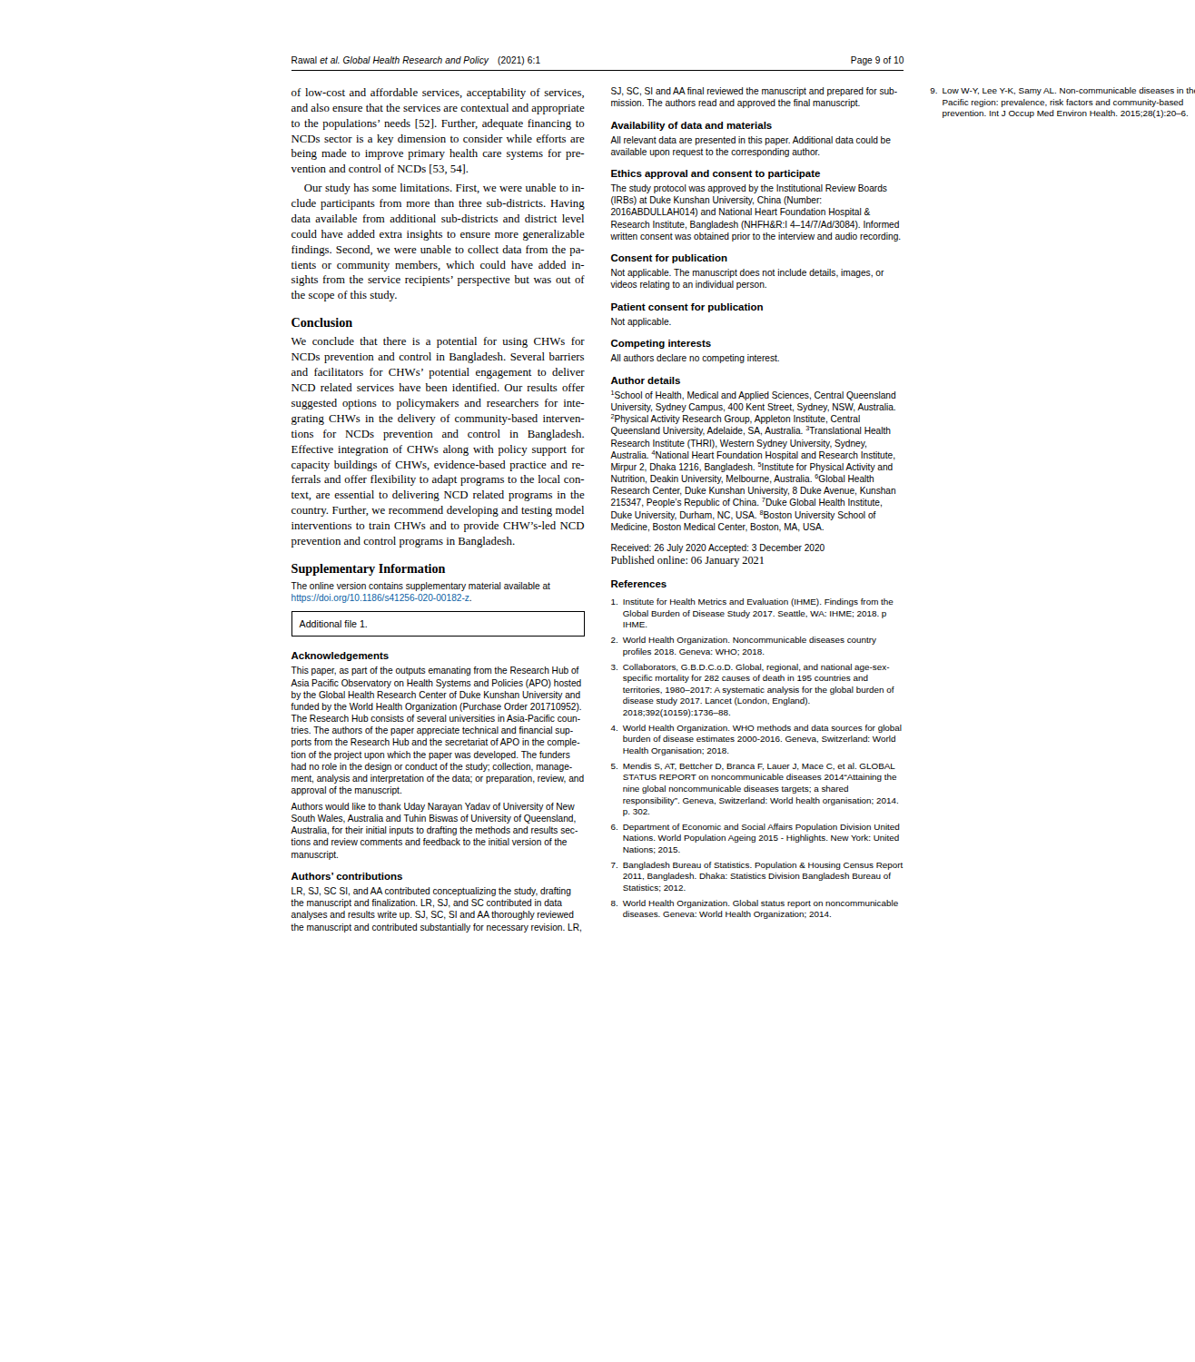Rawal et al. Global Health Research and Policy
(2021) 6:1
Page 9 of 10
of low-cost and affordable services, acceptability of services, and also ensure that the services are contextual and appropriate to the populations’ needs [52]. Further, adequate financing to NCDs sector is a key dimension to consider while efforts are being made to improve primary health care systems for prevention and control of NCDs [53, 54].
Our study has some limitations. First, we were unable to include participants from more than three sub-districts. Having data available from additional sub-districts and district level could have added extra insights to ensure more generalizable findings. Second, we were unable to collect data from the patients or community members, which could have added insights from the service recipients’ perspective but was out of the scope of this study.
Conclusion
We conclude that there is a potential for using CHWs for NCDs prevention and control in Bangladesh. Several barriers and facilitators for CHWs’ potential engagement to deliver NCD related services have been identified. Our results offer suggested options to policymakers and researchers for integrating CHWs in the delivery of community-based interventions for NCDs prevention and control in Bangladesh. Effective integration of CHWs along with policy support for capacity buildings of CHWs, evidence-based practice and referrals and offer flexibility to adapt programs to the local context, are essential to delivering NCD related programs in the country. Further, we recommend developing and testing model interventions to train CHWs and to provide CHW’s-led NCD prevention and control programs in Bangladesh.
Supplementary Information
The online version contains supplementary material available at https://doi.org/10.1186/s41256-020-00182-z.
Additional file 1.
Acknowledgements
This paper, as part of the outputs emanating from the Research Hub of Asia Pacific Observatory on Health Systems and Policies (APO) hosted by the Global Health Research Center of Duke Kunshan University and funded by the World Health Organization (Purchase Order 201710952). The Research Hub consists of several universities in Asia-Pacific countries. The authors of the paper appreciate technical and financial supports from the Research Hub and the secretariat of APO in the completion of the project upon which the paper was developed. The funders had no role in the design or conduct of the study; collection, management, analysis and interpretation of the data; or preparation, review, and approval of the manuscript.
Authors would like to thank Uday Narayan Yadav of University of New South Wales, Australia and Tuhin Biswas of University of Queensland, Australia, for their initial inputs to drafting the methods and results sections and review comments and feedback to the initial version of the manuscript.
Authors’ contributions
LR, SJ, SC SI, and AA contributed conceptualizing the study, drafting the manuscript and finalization. LR, SJ, and SC contributed in data analyses and results write up. SJ, SC, SI and AA thoroughly reviewed the manuscript and contributed substantially for necessary revision. LR, SJ, SC, SI and AA final reviewed the manuscript and prepared for submission. The authors read and approved the final manuscript.
Availability of data and materials
All relevant data are presented in this paper. Additional data could be available upon request to the corresponding author.
Ethics approval and consent to participate
The study protocol was approved by the Institutional Review Boards (IRBs) at Duke Kunshan University, China (Number: 2016ABDULLAH014) and National Heart Foundation Hospital & Research Institute, Bangladesh (NHFH&R:I 4–14/7/Ad/3084). Informed written consent was obtained prior to the interview and audio recording.
Consent for publication
Not applicable. The manuscript does not include details, images, or videos relating to an individual person.
Patient consent for publication
Not applicable.
Competing interests
All authors declare no competing interest.
Author details
1School of Health, Medical and Applied Sciences, Central Queensland University, Sydney Campus, 400 Kent Street, Sydney, NSW, Australia. 2Physical Activity Research Group, Appleton Institute, Central Queensland University, Adelaide, SA, Australia. 3Translational Health Research Institute (THRI), Western Sydney University, Sydney, Australia. 4National Heart Foundation Hospital and Research Institute, Mirpur 2, Dhaka 1216, Bangladesh. 5Institute for Physical Activity and Nutrition, Deakin University, Melbourne, Australia. 6Global Health Research Center, Duke Kunshan University, 8 Duke Avenue, Kunshan 215347, People’s Republic of China. 7Duke Global Health Institute, Duke University, Durham, NC, USA. 8Boston University School of Medicine, Boston Medical Center, Boston, MA, USA.
Received: 26 July 2020 Accepted: 3 December 2020
Published online: 06 January 2021
References
Institute for Health Metrics and Evaluation (IHME). Findings from the Global Burden of Disease Study 2017. Seattle, WA: IHME; 2018. p IHME.
World Health Organization. Noncommunicable diseases country profiles 2018. Geneva: WHO; 2018.
Collaborators, G.B.D.C.o.D. Global, regional, and national age-sex-specific mortality for 282 causes of death in 195 countries and territories, 1980–2017: A systematic analysis for the global burden of disease study 2017. Lancet (London, England). 2018;392(10159):1736–88.
World Health Organization. WHO methods and data sources for global burden of disease estimates 2000-2016. Geneva, Switzerland: World Health Organisation; 2018.
Mendis S, AT, Bettcher D, Branca F, Lauer J, Mace C, et al. GLOBAL STATUS REPORT on noncommunicable diseases 2014“Attaining the nine global noncommunicable diseases targets; a shared responsibility”. Geneva, Switzerland: World health organisation; 2014. p. 302.
Department of Economic and Social Affairs Population Division United Nations. World Population Ageing 2015 - Highlights. New York: United Nations; 2015.
Bangladesh Bureau of Statistics. Population & Housing Census Report 2011, Bangladesh. Dhaka: Statistics Division Bangladesh Bureau of Statistics; 2012.
World Health Organization. Global status report on noncommunicable diseases. Geneva: World Health Organization; 2014.
Low W-Y, Lee Y-K, Samy AL. Non-communicable diseases in the Asia-Pacific region: prevalence, risk factors and community-based prevention. Int J Occup Med Environ Health. 2015;28(1):20–6.